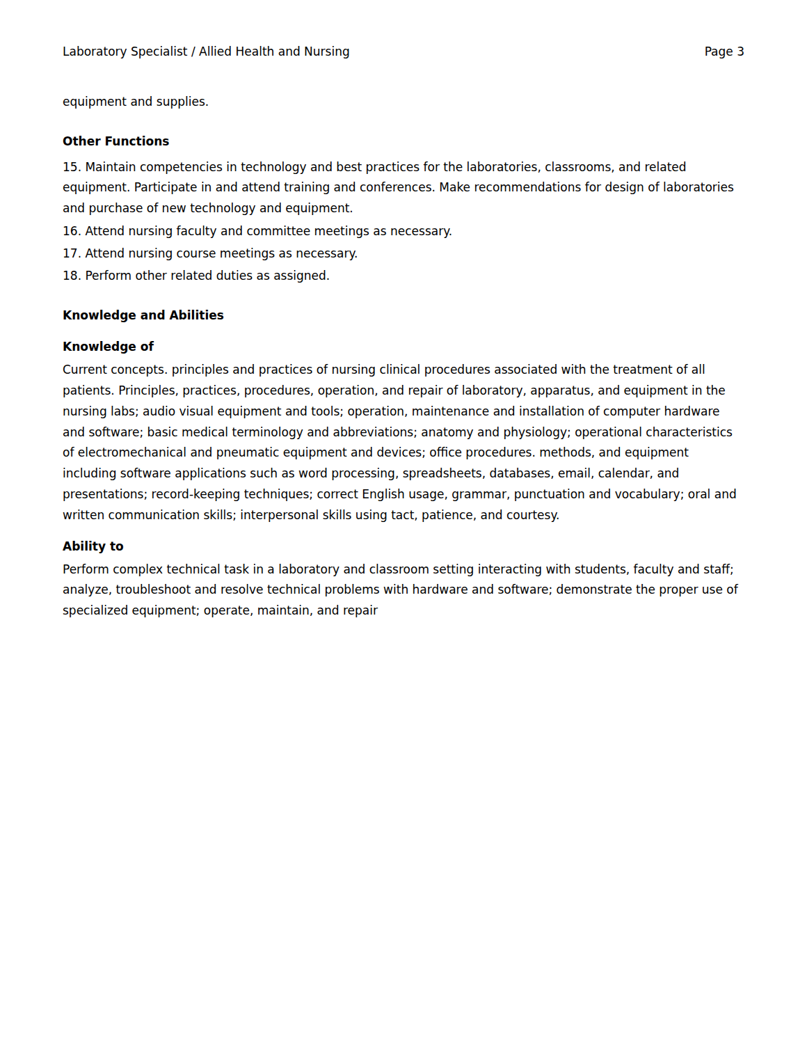Laboratory Specialist / Allied Health and Nursing Page 3
equipment and supplies.
Other Functions
15. Maintain competencies in technology and best practices for the laboratories, classrooms, and related equipment. Participate in and attend training and conferences. Make recommendations for design of laboratories and purchase of new technology and equipment.
16. Attend nursing faculty and committee meetings as necessary.
17. Attend nursing course meetings as necessary.
18. Perform other related duties as assigned.
Knowledge and Abilities
Knowledge of
Current concepts. principles and practices of nursing clinical procedures associated with the treatment of all patients. Principles, practices, procedures, operation, and repair of laboratory, apparatus, and equipment in the nursing labs; audio visual equipment and tools; operation, maintenance and installation of computer hardware and software; basic medical terminology and abbreviations; anatomy and physiology; operational characteristics of electromechanical and pneumatic equipment and devices; office procedures. methods, and equipment including software applications such as word processing, spreadsheets, databases, email, calendar, and presentations; record-keeping techniques; correct English usage, grammar, punctuation and vocabulary; oral and written communication skills; interpersonal skills using tact, patience, and courtesy.
Ability to
Perform complex technical task in a laboratory and classroom setting interacting with students, faculty and staff; analyze, troubleshoot and resolve technical problems with hardware and software; demonstrate the proper use of specialized equipment; operate, maintain, and repair